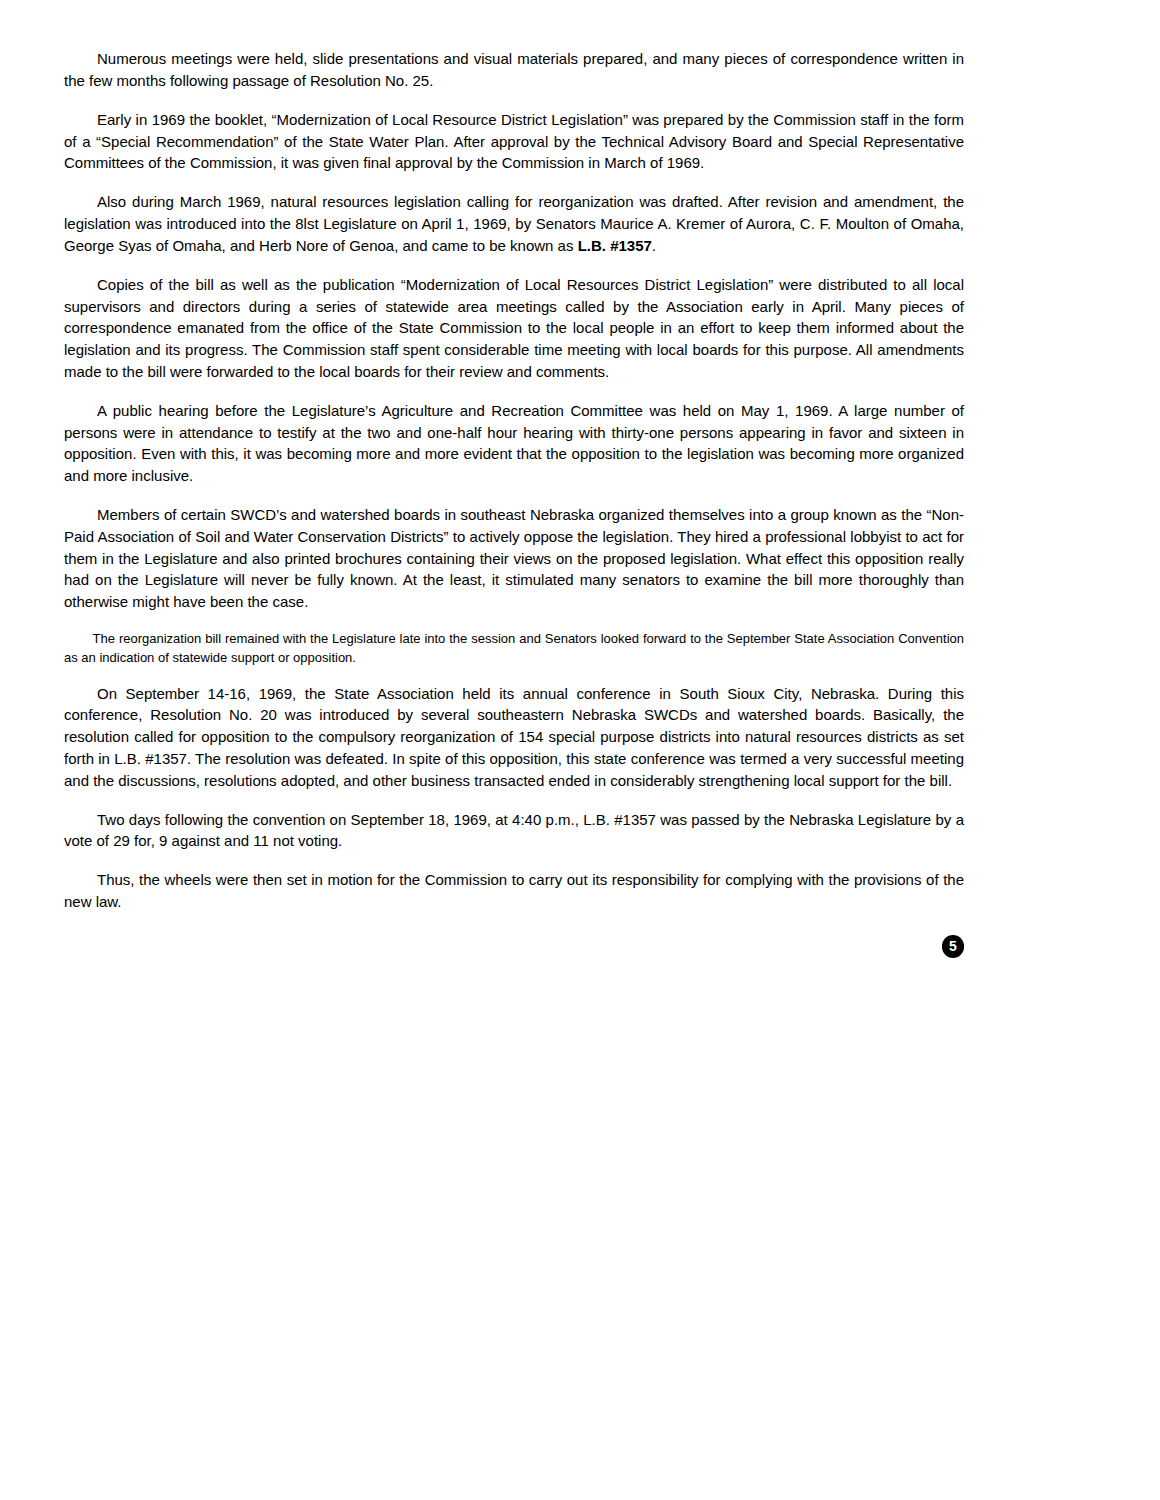Numerous meetings were held, slide presentations and visual materials prepared, and many pieces of correspondence written in the few months following passage of Resolution No. 25.
Early in 1969 the booklet, “Modernization of Local Resource District Legislation” was prepared by the Commission staff in the form of a “Special Recommendation” of the State Water Plan. After approval by the Technical Advisory Board and Special Representative Committees of the Commission, it was given final approval by the Commission in March of 1969.
Also during March 1969, natural resources legislation calling for reorganization was drafted. After revision and amendment, the legislation was introduced into the 8lst Legislature on April 1, 1969, by Senators Maurice A. Kremer of Aurora, C. F. Moulton of Omaha, George Syas of Omaha, and Herb Nore of Genoa, and came to be known as L.B. #1357.
Copies of the bill as well as the publication “Modernization of Local Resources District Legislation” were distributed to all local supervisors and directors during a series of statewide area meetings called by the Association early in April. Many pieces of correspondence emanated from the office of the State Commission to the local people in an effort to keep them informed about the legislation and its progress. The Commission staff spent considerable time meeting with local boards for this purpose. All amendments made to the bill were forwarded to the local boards for their review and comments.
A public hearing before the Legislature’s Agriculture and Recreation Committee was held on May 1, 1969. A large number of persons were in attendance to testify at the two and one-half hour hearing with thirty-one persons appearing in favor and sixteen in opposition. Even with this, it was becoming more and more evident that the opposition to the legislation was becoming more organized and more inclusive.
Members of certain SWCD’s and watershed boards in southeast Nebraska organized themselves into a group known as the “Non-Paid Association of Soil and Water Conservation Districts” to actively oppose the legislation. They hired a professional lobbyist to act for them in the Legislature and also printed brochures containing their views on the proposed legislation. What effect this opposition really had on the Legislature will never be fully known. At the least, it stimulated many senators to examine the bill more thoroughly than otherwise might have been the case.
The reorganization bill remained with the Legislature late into the session and Senators looked forward to the September State Association Convention as an indication of statewide support or opposition.
On September 14-16, 1969, the State Association held its annual conference in South Sioux City, Nebraska. During this conference, Resolution No. 20 was introduced by several southeastern Nebraska SWCDs and watershed boards. Basically, the resolution called for opposition to the compulsory reorganization of 154 special purpose districts into natural resources districts as set forth in L.B. #1357. The resolution was defeated. In spite of this opposition, this state conference was termed a very successful meeting and the discussions, resolutions adopted, and other business transacted ended in considerably strengthening local support for the bill.
Two days following the convention on September 18, 1969, at 4:40 p.m., L.B. #1357 was passed by the Nebraska Legislature by a vote of 29 for, 9 against and 11 not voting.
Thus, the wheels were then set in motion for the Commission to carry out its responsibility for complying with the provisions of the new law.
5